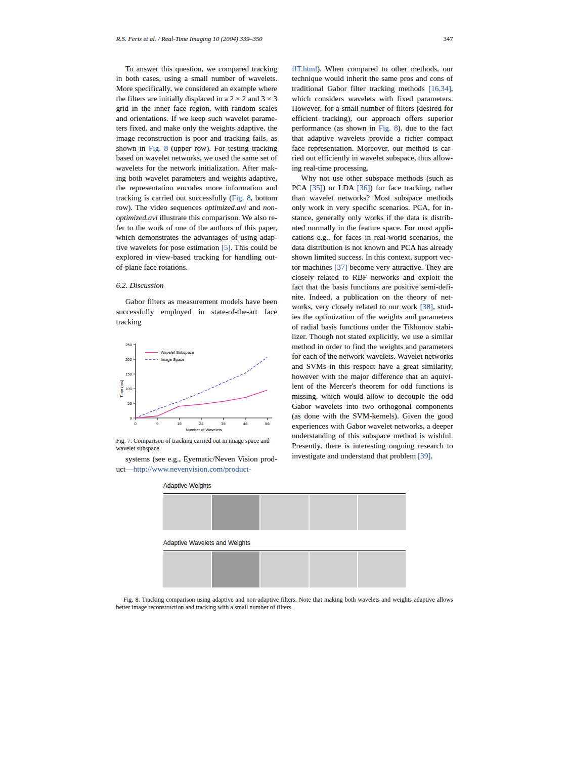R.S. Feris et al. / Real-Time Imaging 10 (2004) 339–350 347
To answer this question, we compared tracking in both cases, using a small number of wavelets. More specifically, we considered an example where the filters are initially displaced in a 2 × 2 and 3 × 3 grid in the inner face region, with random scales and orientations. If we keep such wavelet parameters fixed, and make only the weights adaptive, the image reconstruction is poor and tracking fails, as shown in Fig. 8 (upper row). For testing tracking based on wavelet networks, we used the same set of wavelets for the network initialization. After making both wavelet parameters and weights adaptive, the representation encodes more information and tracking is carried out successfully (Fig. 8, bottom row). The video sequences optimized.avi and non-optimized.avi illustrate this comparison. We also refer to the work of one of the authors of this paper, which demonstrates the advantages of using adaptive wavelets for pose estimation [5]. This could be explored in view-based tracking for handling out-of-plane face rotations.
6.2. Discussion
Gabor filters as measurement models have been successfully employed in state-of-the-art face tracking
0 50 100 150 200 250 Time (ms) 0 9 15 24 35 46 56 Number of Wavelets Wavelet Subspace Image Space
Fig. 7. Comparison of tracking carried out in image space and wavelet subspace.
systems (see e.g., Eyematic/Neven Vision product—http://www.nevenvision.com/product-ffT.html). When compared to other methods, our technique would inherit the same pros and cons of traditional Gabor filter tracking methods [16,34], which considers wavelets with fixed parameters. However, for a small number of filters (desired for efficient tracking), our approach offers superior performance (as shown in Fig. 8), due to the fact that adaptive wavelets provide a richer compact face representation. Moreover, our method is carried out efficiently in wavelet subspace, thus allowing real-time processing.
Why not use other subspace methods (such as PCA [35]) or LDA [36]) for face tracking, rather than wavelet networks? Most subspace methods only work in very specific scenarios. PCA, for instance, generally only works if the data is distributed normally in the feature space. For most applications e.g., for faces in real-world scenarios, the data distribution is not known and PCA has already shown limited success. In this context, support vector machines [37] become very attractive. They are closely related to RBF networks and exploit the fact that the basis functions are positive semi-definite. Indeed, a publication on the theory of networks, very closely related to our work [38], studies the optimization of the weights and parameters of radial basis functions under the Tikhonov stabilizer. Though not stated explicitly, we use a similar method in order to find the weights and parameters for each of the network wavelets. Wavelet networks and SVMs in this respect have a great similarity, however with the major difference that an aquivilent of the Mercer's theorem for odd functions is missing, which would allow to decouple the odd Gabor wavelets into two orthogonal components (as done with the SVM-kernels). Given the good experiences with Gabor wavelet networks, a deeper understanding of this subspace method is wishful. Presently, there is interesting ongoing research to investigate and understand that problem [39].
Adaptive Weights
Adaptive Wavelets and Weights
Fig. 8. Tracking comparison using adaptive and non-adaptive filters. Note that making both wavelets and weights adaptive allows better image reconstruction and tracking with a small number of filters.